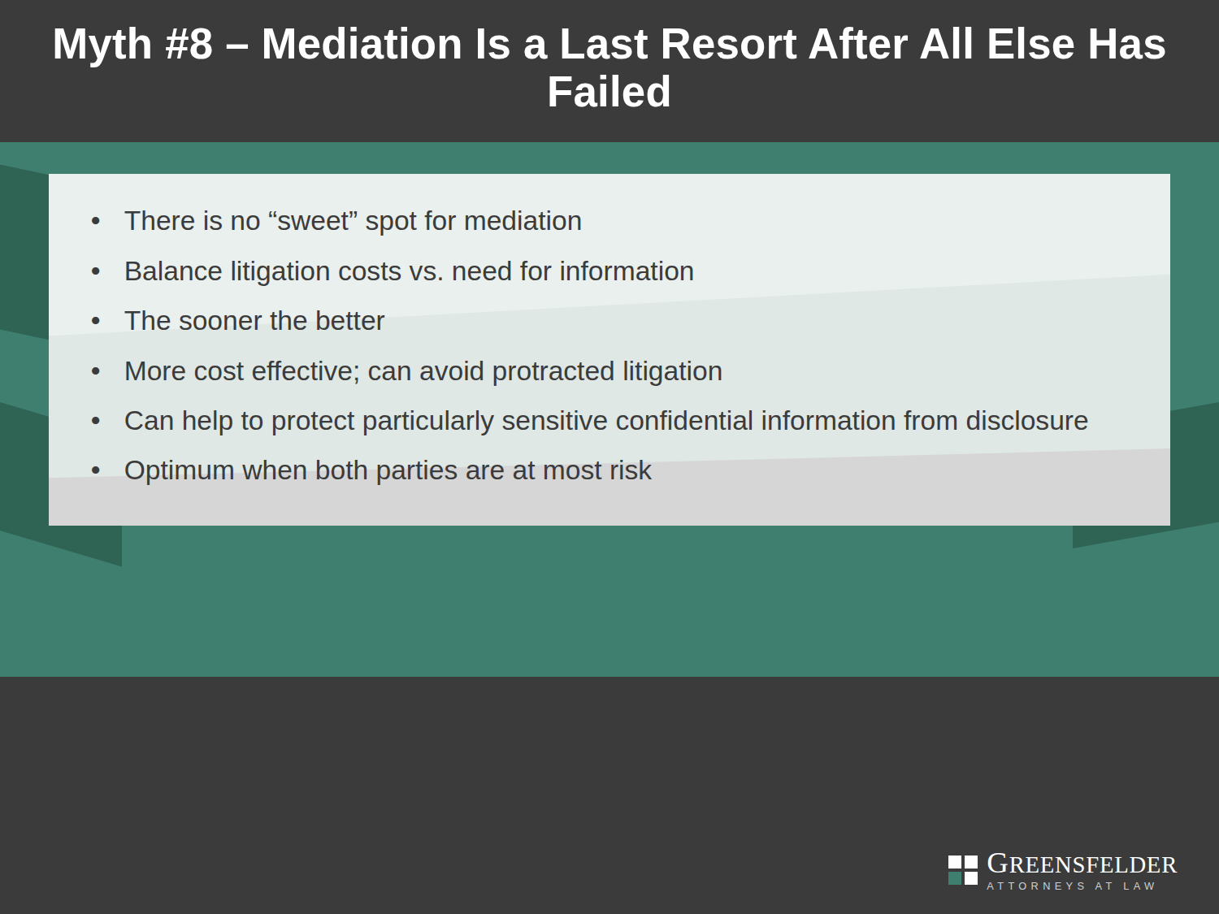Myth #8 – Mediation Is a Last Resort After All Else Has Failed
There is no “sweet” spot for mediation
Balance litigation costs vs. need for information
The sooner the better
More cost effective; can avoid protracted litigation
Can help to protect particularly sensitive confidential information from disclosure
Optimum when both parties are at most risk
GREENSFELDER Attorneys at Law